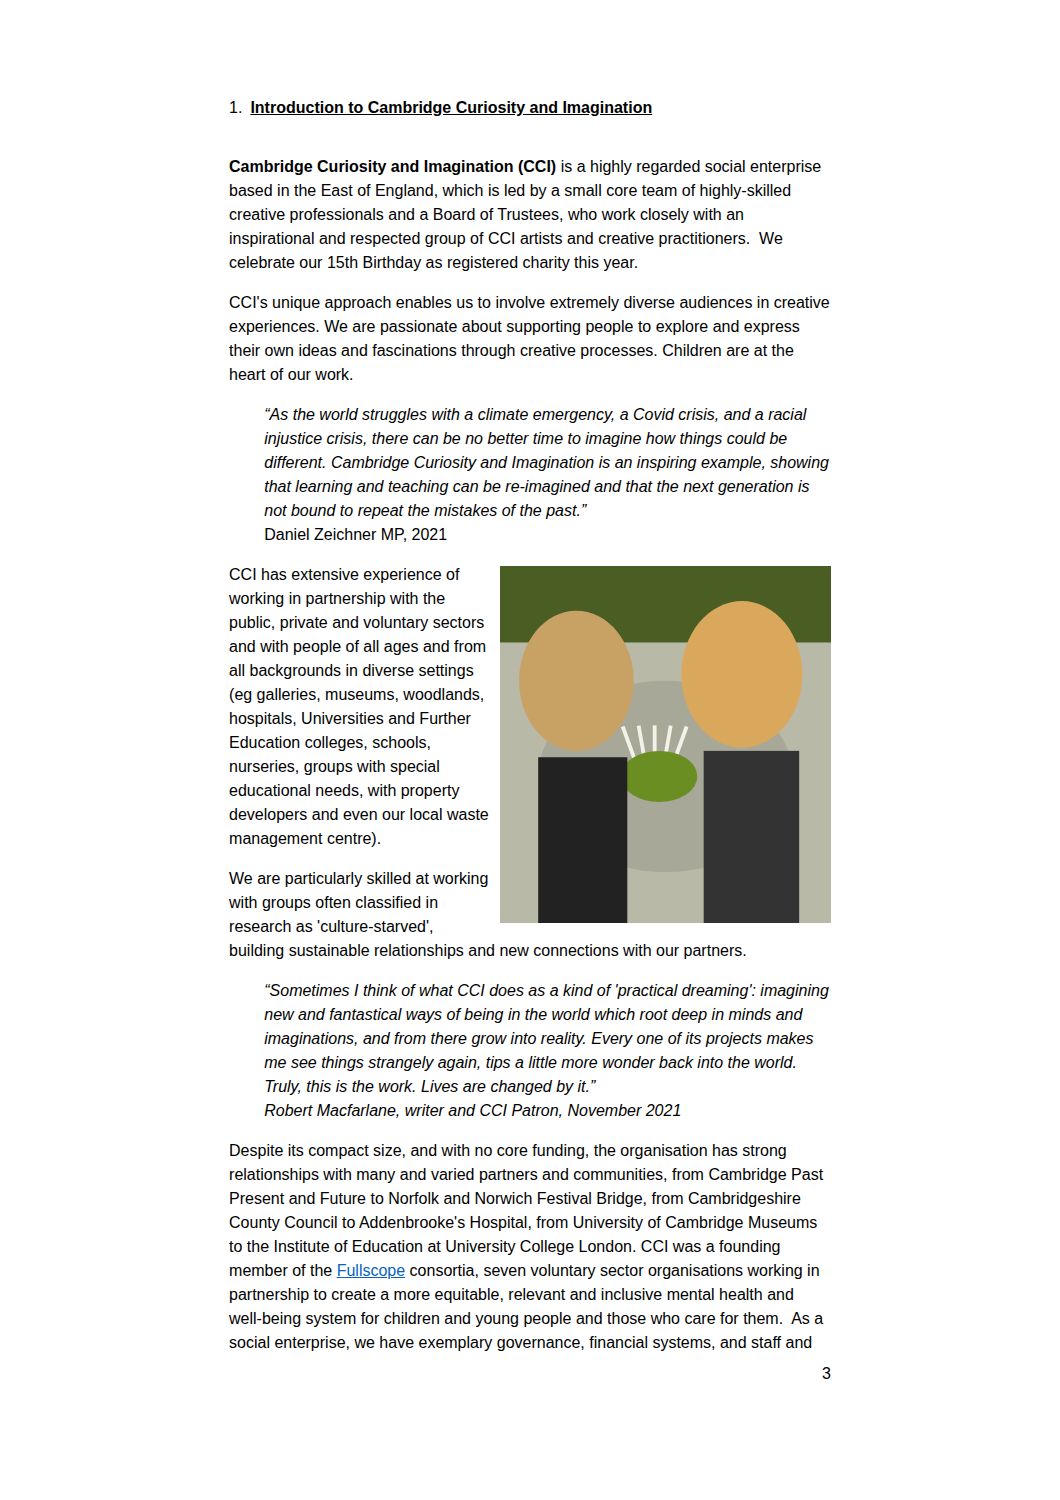1.
Introduction to Cambridge Curiosity and Imagination
Cambridge Curiosity and Imagination (CCI) is a highly regarded social enterprise based in the East of England, which is led by a small core team of highly-skilled creative professionals and a Board of Trustees, who work closely with an inspirational and respected group of CCI artists and creative practitioners. We celebrate our 15th Birthday as registered charity this year.
CCI's unique approach enables us to involve extremely diverse audiences in creative experiences. We are passionate about supporting people to explore and express their own ideas and fascinations through creative processes. Children are at the heart of our work.
“As the world struggles with a climate emergency, a Covid crisis, and a racial injustice crisis, there can be no better time to imagine how things could be different. Cambridge Curiosity and Imagination is an inspiring example, showing that learning and teaching can be re-imagined and that the next generation is not bound to repeat the mistakes of the past.”
Daniel Zeichner MP, 2021
CCI has extensive experience of working in partnership with the public, private and voluntary sectors and with people of all ages and from all backgrounds in diverse settings (eg galleries, museums, woodlands, hospitals, Universities and Further Education colleges, schools, nurseries, groups with special educational needs, with property developers and even our local waste management centre).
We are particularly skilled at working with groups often classified in research as 'culture-starved', building sustainable relationships and new connections with our partners.
“Sometimes I think of what CCI does as a kind of 'practical dreaming': imagining new and fantastical ways of being in the world which root deep in minds and imaginations, and from there grow into reality. Every one of its projects makes me see things strangely again, tips a little more wonder back into the world.
Truly, this is the work. Lives are changed by it.”
Robert Macfarlane, writer and CCI Patron, November 2021
Despite its compact size, and with no core funding, the organisation has strong relationships with many and varied partners and communities, from Cambridge Past Present and Future to Norfolk and Norwich Festival Bridge, from Cambridgeshire County Council to Addenbrooke's Hospital, from University of Cambridge Museums to the Institute of Education at University College London. CCI was a founding member of the Fullscope consortia, seven voluntary sector organisations working in partnership to create a more equitable, relevant and inclusive mental health and well-being system for children and young people and those who care for them. As a social enterprise, we have exemplary governance, financial systems, and staff and
3